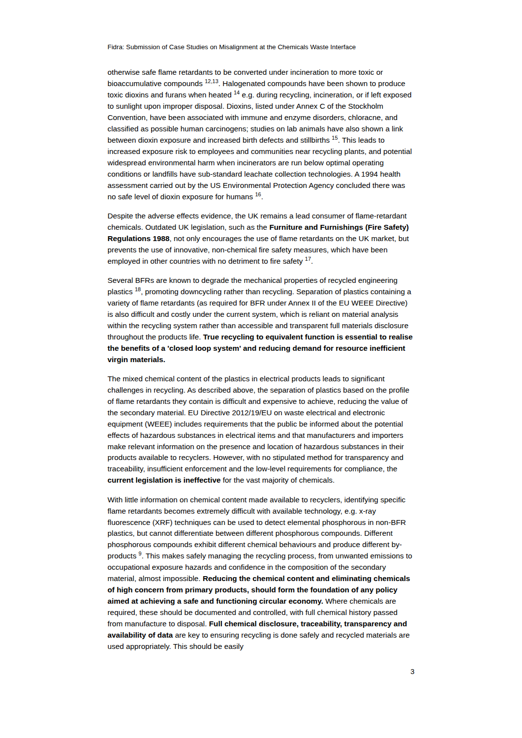Fidra: Submission of Case Studies on Misalignment at the Chemicals Waste Interface
otherwise safe flame retardants to be converted under incineration to more toxic or bioaccumulative compounds 12,13. Halogenated compounds have been shown to produce toxic dioxins and furans when heated 14 e.g. during recycling, incineration, or if left exposed to sunlight upon improper disposal. Dioxins, listed under Annex C of the Stockholm Convention, have been associated with immune and enzyme disorders, chloracne, and classified as possible human carcinogens; studies on lab animals have also shown a link between dioxin exposure and increased birth defects and stillbirths 15. This leads to increased exposure risk to employees and communities near recycling plants, and potential widespread environmental harm when incinerators are run below optimal operating conditions or landfills have sub-standard leachate collection technologies. A 1994 health assessment carried out by the US Environmental Protection Agency concluded there was no safe level of dioxin exposure for humans 16.
Despite the adverse effects evidence, the UK remains a lead consumer of flame-retardant chemicals. Outdated UK legislation, such as the Furniture and Furnishings (Fire Safety) Regulations 1988, not only encourages the use of flame retardants on the UK market, but prevents the use of innovative, non-chemical fire safety measures, which have been employed in other countries with no detriment to fire safety 17.
Several BFRs are known to degrade the mechanical properties of recycled engineering plastics 18, promoting downcycling rather than recycling. Separation of plastics containing a variety of flame retardants (as required for BFR under Annex II of the EU WEEE Directive) is also difficult and costly under the current system, which is reliant on material analysis within the recycling system rather than accessible and transparent full materials disclosure throughout the products life. True recycling to equivalent function is essential to realise the benefits of a 'closed loop system' and reducing demand for resource inefficient virgin materials.
The mixed chemical content of the plastics in electrical products leads to significant challenges in recycling. As described above, the separation of plastics based on the profile of flame retardants they contain is difficult and expensive to achieve, reducing the value of the secondary material. EU Directive 2012/19/EU on waste electrical and electronic equipment (WEEE) includes requirements that the public be informed about the potential effects of hazardous substances in electrical items and that manufacturers and importers make relevant information on the presence and location of hazardous substances in their products available to recyclers. However, with no stipulated method for transparency and traceability, insufficient enforcement and the low-level requirements for compliance, the current legislation is ineffective for the vast majority of chemicals.
With little information on chemical content made available to recyclers, identifying specific flame retardants becomes extremely difficult with available technology, e.g. x-ray fluorescence (XRF) techniques can be used to detect elemental phosphorous in non-BFR plastics, but cannot differentiate between different phosphorous compounds. Different phosphorous compounds exhibit different chemical behaviours and produce different by-products 9. This makes safely managing the recycling process, from unwanted emissions to occupational exposure hazards and confidence in the composition of the secondary material, almost impossible. Reducing the chemical content and eliminating chemicals of high concern from primary products, should form the foundation of any policy aimed at achieving a safe and functioning circular economy. Where chemicals are required, these should be documented and controlled, with full chemical history passed from manufacture to disposal. Full chemical disclosure, traceability, transparency and availability of data are key to ensuring recycling is done safely and recycled materials are used appropriately. This should be easily
3